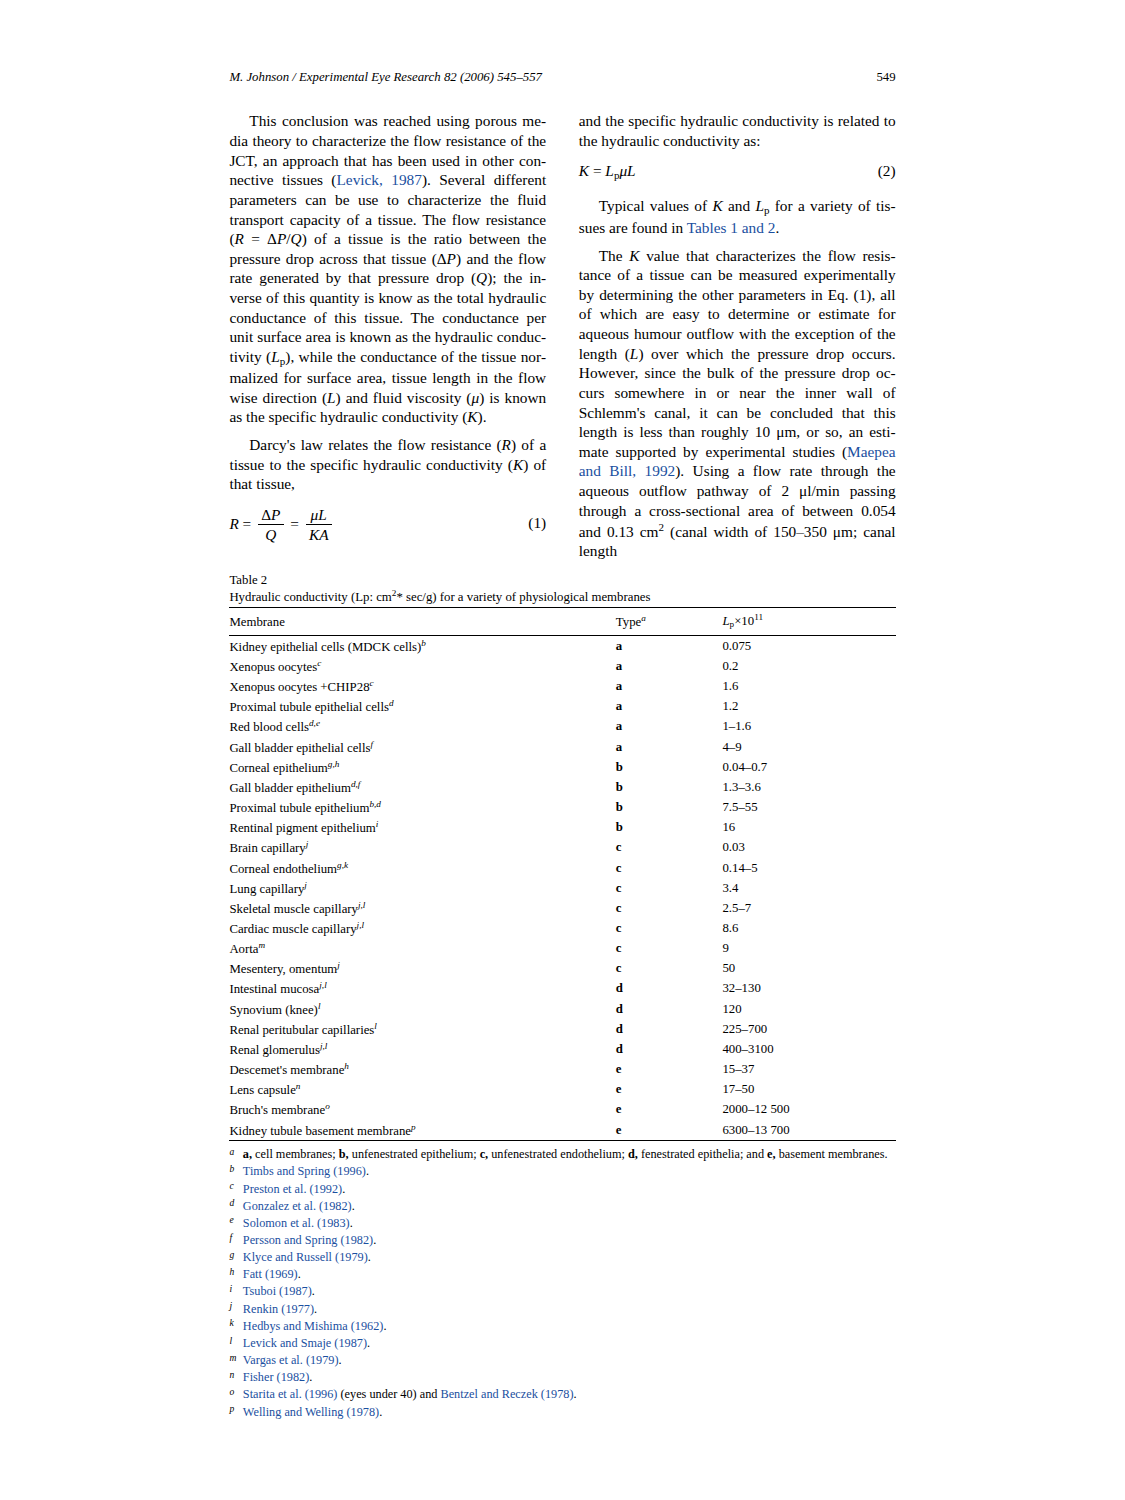M. Johnson / Experimental Eye Research 82 (2006) 545–557 549
This conclusion was reached using porous media theory to characterize the flow resistance of the JCT, an approach that has been used in other connective tissues (Levick, 1987). Several different parameters can be use to characterize the fluid transport capacity of a tissue. The flow resistance (R = ΔP/Q) of a tissue is the ratio between the pressure drop across that tissue (ΔP) and the flow rate generated by that pressure drop (Q); the inverse of this quantity is know as the total hydraulic conductance of this tissue. The conductance per unit surface area is known as the hydraulic conductivity (Lp), while the conductance of the tissue normalized for surface area, tissue length in the flow wise direction (L) and fluid viscosity (μ) is known as the specific hydraulic conductivity (K).
Darcy's law relates the flow resistance (R) of a tissue to the specific hydraulic conductivity (K) of that tissue,
R = ΔP Q = μL KA (1)
and the specific hydraulic conductivity is related to the hydraulic conductivity as:
K = LpμL (2)
Typical values of K and Lp for a variety of tissues are found in Tables 1 and 2.
The K value that characterizes the flow resistance of a tissue can be measured experimentally by determining the other parameters in Eq. (1), all of which are easy to determine or estimate for aqueous humour outflow with the exception of the length (L) over which the pressure drop occurs. However, since the bulk of the pressure drop occurs somewhere in or near the inner wall of Schlemm's canal, it can be concluded that this length is less than roughly 10 μm, or so, an estimate supported by experimental studies (Maepea and Bill, 1992). Using a flow rate through the aqueous outflow pathway of 2 μl/min passing through a cross-sectional area of between 0.054 and 0.13 cm2 (canal width of 150–350 μm; canal length
Table 2 Hydraulic conductivity (Lp: cm2* sec/g) for a variety of physiological membranes
| Membrane | Type a | L p ×10 11 |
| --- | --- | --- |
| Kidney epithelial cells (MDCK cells) b | a | 0.075 |
| Xenopus oocytes c | a | 0.2 |
| Xenopus oocytes +CHIP28 c | a | 1.6 |
| Proximal tubule epithelial cells d | a | 1.2 |
| Red blood cells d,e | a | 1–1.6 |
| Gall bladder epithelial cells f | a | 4–9 |
| Corneal epithelium g,h | b | 0.04–0.7 |
| Gall bladder epithelium d,f | b | 1.3–3.6 |
| Proximal tubule epithelium b,d | b | 7.5–55 |
| Rentinal pigment epithelium i | b | 16 |
| Brain capillary j | c | 0.03 |
| Corneal endothelium g,k | c | 0.14–5 |
| Lung capillary j | c | 3.4 |
| Skeletal muscle capillary j,l | c | 2.5–7 |
| Cardiac muscle capillary j,l | c | 8.6 |
| Aorta m | c | 9 |
| Mesentery, omentum j | c | 50 |
| Intestinal mucosa j,l | d | 32–130 |
| Synovium (knee) l | d | 120 |
| Renal peritubular capillaries l | d | 225–700 |
| Renal glomerulus j,l | d | 400–3100 |
| Descemet's membrane h | e | 15–37 |
| Lens capsule n | e | 17–50 |
| Bruch's membrane o | e | 2000–12 500 |
| Kidney tubule basement membrane p | e | 6300–13 700 |
aa, cell membranes; b, unfenestrated epithelium; c, unfenestrated endothelium; d, fenestrated epithelia; and e, basement membranes.
bTimbs and Spring (1996).
cPreston et al. (1992).
dGonzalez et al. (1982).
eSolomon et al. (1983).
fPersson and Spring (1982).
gKlyce and Russell (1979).
hFatt (1969).
iTsuboi (1987).
jRenkin (1977).
kHedbys and Mishima (1962).
lLevick and Smaje (1987).
mVargas et al. (1979).
nFisher (1982).
oStarita et al. (1996) (eyes under 40) and Bentzel and Reczek (1978).
pWelling and Welling (1978).